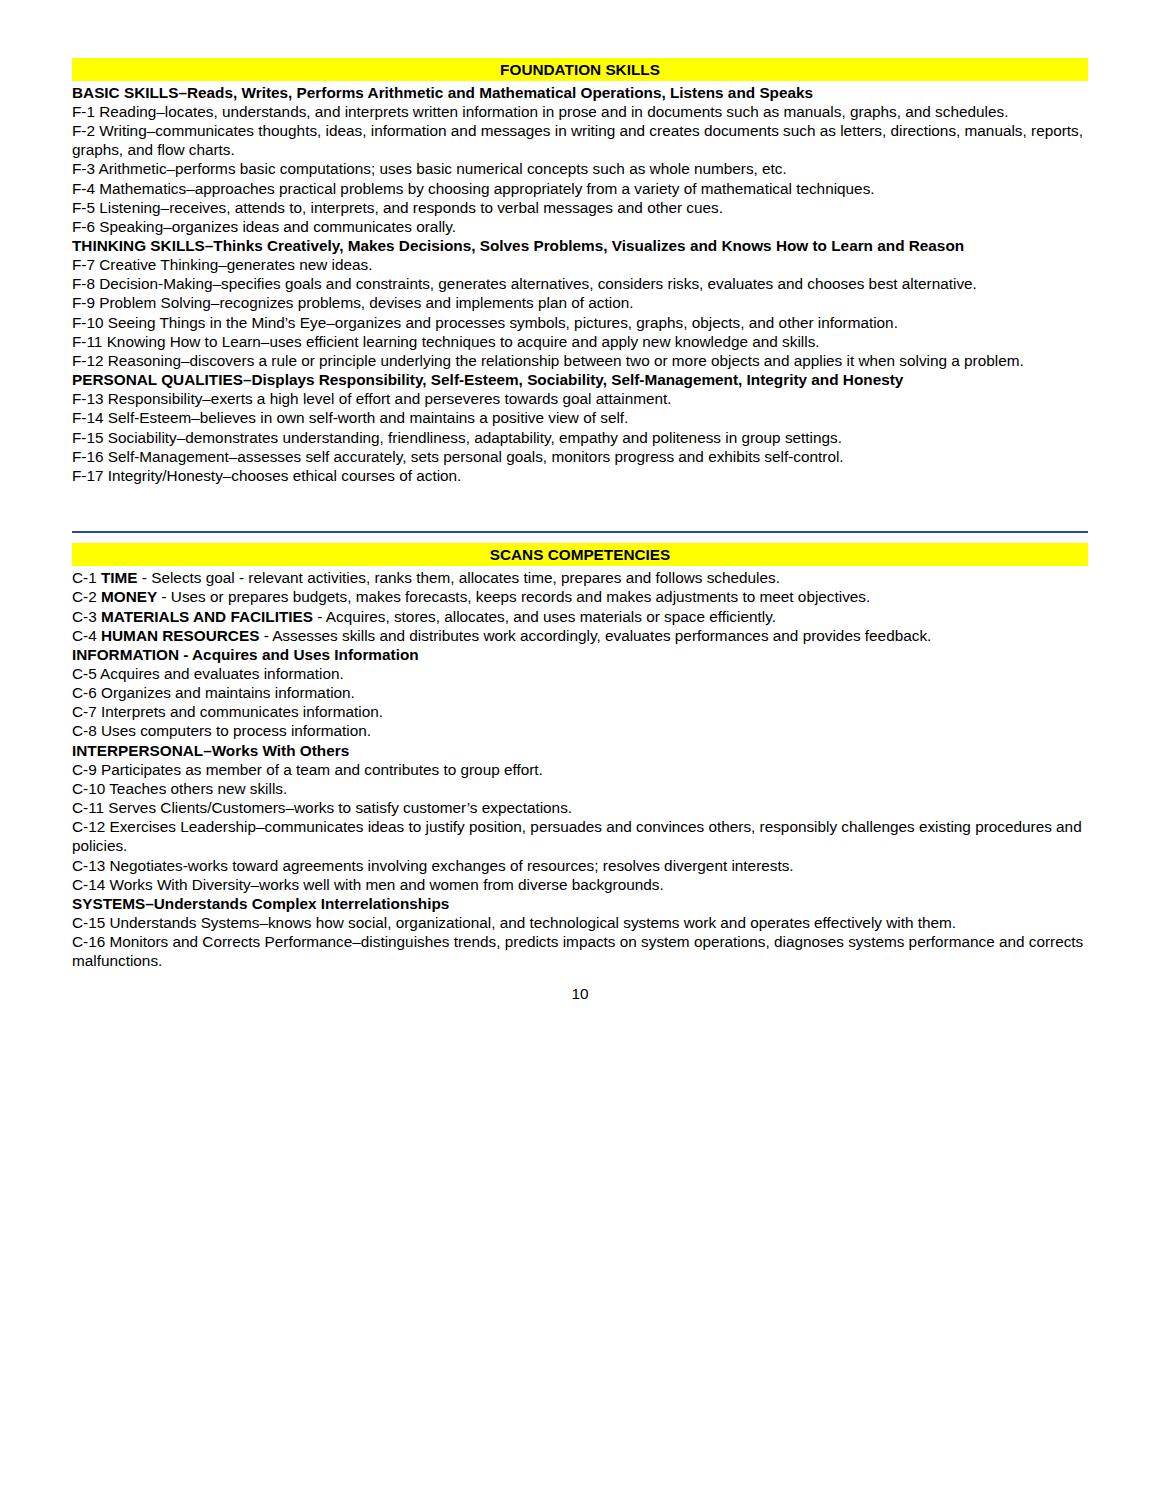FOUNDATION SKILLS
BASIC SKILLS–Reads, Writes, Performs Arithmetic and Mathematical Operations, Listens and Speaks
F-1 Reading–locates, understands, and interprets written information in prose and in documents such as manuals, graphs, and schedules.
F-2 Writing–communicates thoughts, ideas, information and messages in writing and creates documents such as letters, directions, manuals, reports, graphs, and flow charts.
F-3 Arithmetic–performs basic computations; uses basic numerical concepts such as whole numbers, etc.
F-4 Mathematics–approaches practical problems by choosing appropriately from a variety of mathematical techniques.
F-5 Listening–receives, attends to, interprets, and responds to verbal messages and other cues.
F-6 Speaking–organizes ideas and communicates orally.
THINKING SKILLS–Thinks Creatively, Makes Decisions, Solves Problems, Visualizes and Knows How to Learn and Reason
F-7 Creative Thinking–generates new ideas.
F-8 Decision-Making–specifies goals and constraints, generates alternatives, considers risks, evaluates and chooses best alternative.
F-9 Problem Solving–recognizes problems, devises and implements plan of action.
F-10 Seeing Things in the Mind’s Eye–organizes and processes symbols, pictures, graphs, objects, and other information.
F-11 Knowing How to Learn–uses efficient learning techniques to acquire and apply new knowledge and skills.
F-12 Reasoning–discovers a rule or principle underlying the relationship between two or more objects and applies it when solving a problem.
PERSONAL QUALITIES–Displays Responsibility, Self-Esteem, Sociability, Self-Management, Integrity and Honesty
F-13 Responsibility–exerts a high level of effort and perseveres towards goal attainment.
F-14 Self-Esteem–believes in own self-worth and maintains a positive view of self.
F-15 Sociability–demonstrates understanding, friendliness, adaptability, empathy and politeness in group settings.
F-16 Self-Management–assesses self accurately, sets personal goals, monitors progress and exhibits self-control.
F-17 Integrity/Honesty–chooses ethical courses of action.
SCANS COMPETENCIES
C-1 TIME - Selects goal - relevant activities, ranks them, allocates time, prepares and follows schedules.
C-2 MONEY - Uses or prepares budgets, makes forecasts, keeps records and makes adjustments to meet objectives.
C-3 MATERIALS AND FACILITIES - Acquires, stores, allocates, and uses materials or space efficiently.
C-4 HUMAN RESOURCES - Assesses skills and distributes work accordingly, evaluates performances and provides feedback.
INFORMATION - Acquires and Uses Information
C-5 Acquires and evaluates information.
C-6 Organizes and maintains information.
C-7 Interprets and communicates information.
C-8 Uses computers to process information.
INTERPERSONAL–Works With Others
C-9 Participates as member of a team and contributes to group effort.
C-10 Teaches others new skills.
C-11 Serves Clients/Customers–works to satisfy customer’s expectations.
C-12 Exercises Leadership–communicates ideas to justify position, persuades and convinces others, responsibly challenges existing procedures and policies.
C-13 Negotiates-works toward agreements involving exchanges of resources; resolves divergent interests.
C-14 Works With Diversity–works well with men and women from diverse backgrounds.
SYSTEMS–Understands Complex Interrelationships
C-15 Understands Systems–knows how social, organizational, and technological systems work and operates effectively with them.
C-16 Monitors and Corrects Performance–distinguishes trends, predicts impacts on system operations, diagnoses systems performance and corrects malfunctions.
10